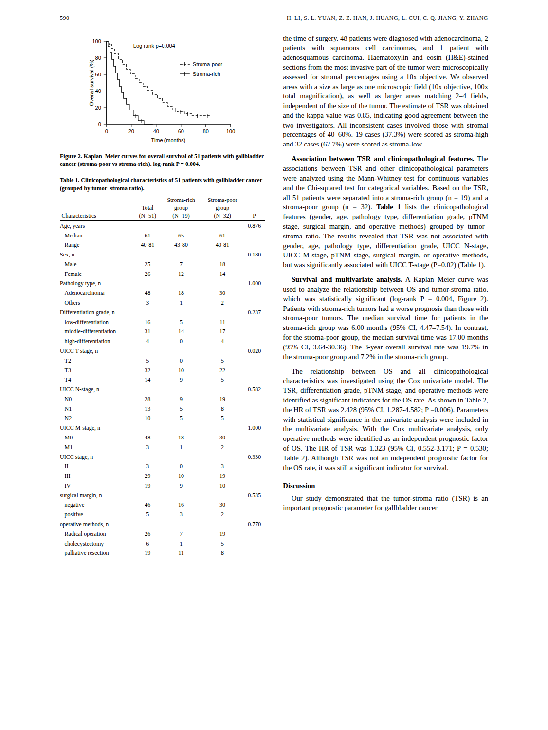590 H. LI, S. L. YUAN, Z. Z. HAN, J. HUANG, L. CUI, C. Q. JIANG, Y. ZHANG
0 20 40 60 80 100 0 20 40 60 80 100 Overall survival (%) Time (months) Log rank p=0.004 Stroma-poor Stroma-rich
Figure 2. Kaplan–Meier curves for overall survival of 51 patients with gallbladder cancer (stroma-poor vs stroma-rich). log-rank P = 0.004.
Table 1. Clinicopathological characteristics of 51 patients with gallbladder cancer (grouped by tumor–stroma ratio).
| Characteristics | Total (N=51) | Stroma-rich group (N=19) | Stroma-poor group (N=32) | P |
| --- | --- | --- | --- | --- |
| Age, years | | | | 0.876 |
| Median | 61 | 65 | 61 | |
| Range | 40-81 | 43-80 | 40-81 | |
| Sex, n | | | | 0.180 |
| Male | 25 | 7 | 18 | |
| Female | 26 | 12 | 14 | |
| Pathology type, n | | | | 1.000 |
| Adenocarcinoma | 48 | 18 | 30 | |
| Others | 3 | 1 | 2 | |
| Differentiation grade, n | | | | 0.237 |
| low-differentiation | 16 | 5 | 11 | |
| middle-differentiation | 31 | 14 | 17 | |
| high-differentiation | 4 | 0 | 4 | |
| UICC T-stage, n | | | | 0.020 |
| T2 | 5 | 0 | 5 | |
| T3 | 32 | 10 | 22 | |
| T4 | 14 | 9 | 5 | |
| UICC N-stage, n | | | | 0.582 |
| N0 | 28 | 9 | 19 | |
| N1 | 13 | 5 | 8 | |
| N2 | 10 | 5 | 5 | |
| UICC M-stage, n | | | | 1.000 |
| M0 | 48 | 18 | 30 | |
| M1 | 3 | 1 | 2 | |
| UICC stage, n | | | | 0.330 |
| II | 3 | 0 | 3 | |
| III | 29 | 10 | 19 | |
| IV | 19 | 9 | 10 | |
| surgical margin, n | | | | 0.535 |
| negative | 46 | 16 | 30 | |
| positive | 5 | 3 | 2 | |
| operative methods, n | | | | 0.770 |
| Radical operation | 26 | 7 | 19 | |
| cholecystectomy | 6 | 1 | 5 | |
| palliative resection | 19 | 11 | 8 | |
the time of surgery. 48 patients were diagnosed with adenocarcinoma, 2 patients with squamous cell carcinomas, and 1 patient with adenosquamous carcinoma. Haematoxylin and eosin (H&E)-stained sections from the most invasive part of the tumor were microscopically assessed for stromal percentages using a 10x objective. We observed areas with a size as large as one microscopic field (10x objective, 100x total magnification), as well as larger areas matching 2–4 fields, independent of the size of the tumor. The estimate of TSR was obtained and the kappa value was 0.85, indicating good agreement between the two investigators. All inconsistent cases involved those with stromal percentages of 40–60%. 19 cases (37.3%) were scored as stroma-high and 32 cases (62.7%) were scored as stroma-low.
Association between TSR and clinicopathological features. The associations between TSR and other clinicopathological parameters were analyzed using the Mann-Whitney test for continuous variables and the Chi-squared test for categorical variables. Based on the TSR, all 51 patients were separated into a stroma-rich group (n = 19) and a stroma-poor group (n = 32). Table 1 lists the clinicopathological features (gender, age, pathology type, differentiation grade, pTNM stage, surgical margin, and operative methods) grouped by tumor–stroma ratio. The results revealed that TSR was not associated with gender, age, pathology type, differentiation grade, UICC N-stage, UICC M-stage, pTNM stage, surgical margin, or operative methods, but was significantly associated with UICC T-stage (P=0.02) (Table 1).
Survival and multivariate analysis. A Kaplan–Meier curve was used to analyze the relationship between OS and tumor-stroma ratio, which was statistically significant (log-rank P = 0.004, Figure 2). Patients with stroma-rich tumors had a worse prognosis than those with stroma-poor tumors. The median survival time for patients in the stroma-rich group was 6.00 months (95% CI, 4.47–7.54). In contrast, for the stroma-poor group, the median survival time was 17.00 months (95% CI, 3.64-30.36). The 3-year overall survival rate was 19.7% in the stroma-poor group and 7.2% in the stroma-rich group.
The relationship between OS and all clinicopathological characteristics was investigated using the Cox univariate model. The TSR, differentiation grade, pTNM stage, and operative methods were identified as significant indicators for the OS rate. As shown in Table 2, the HR of TSR was 2.428 (95% CI, 1.287-4.582; P =0.006). Parameters with statistical significance in the univariate analysis were included in the multivariate analysis. With the Cox multivariate analysis, only operative methods were identified as an independent prognostic factor of OS. The HR of TSR was 1.323 (95% CI, 0.552-3.171; P = 0.530; Table 2). Although TSR was not an independent prognostic factor for the OS rate, it was still a significant indicator for survival.
Discussion
Our study demonstrated that the tumor-stroma ratio (TSR) is an important prognostic parameter for gallbladder cancer